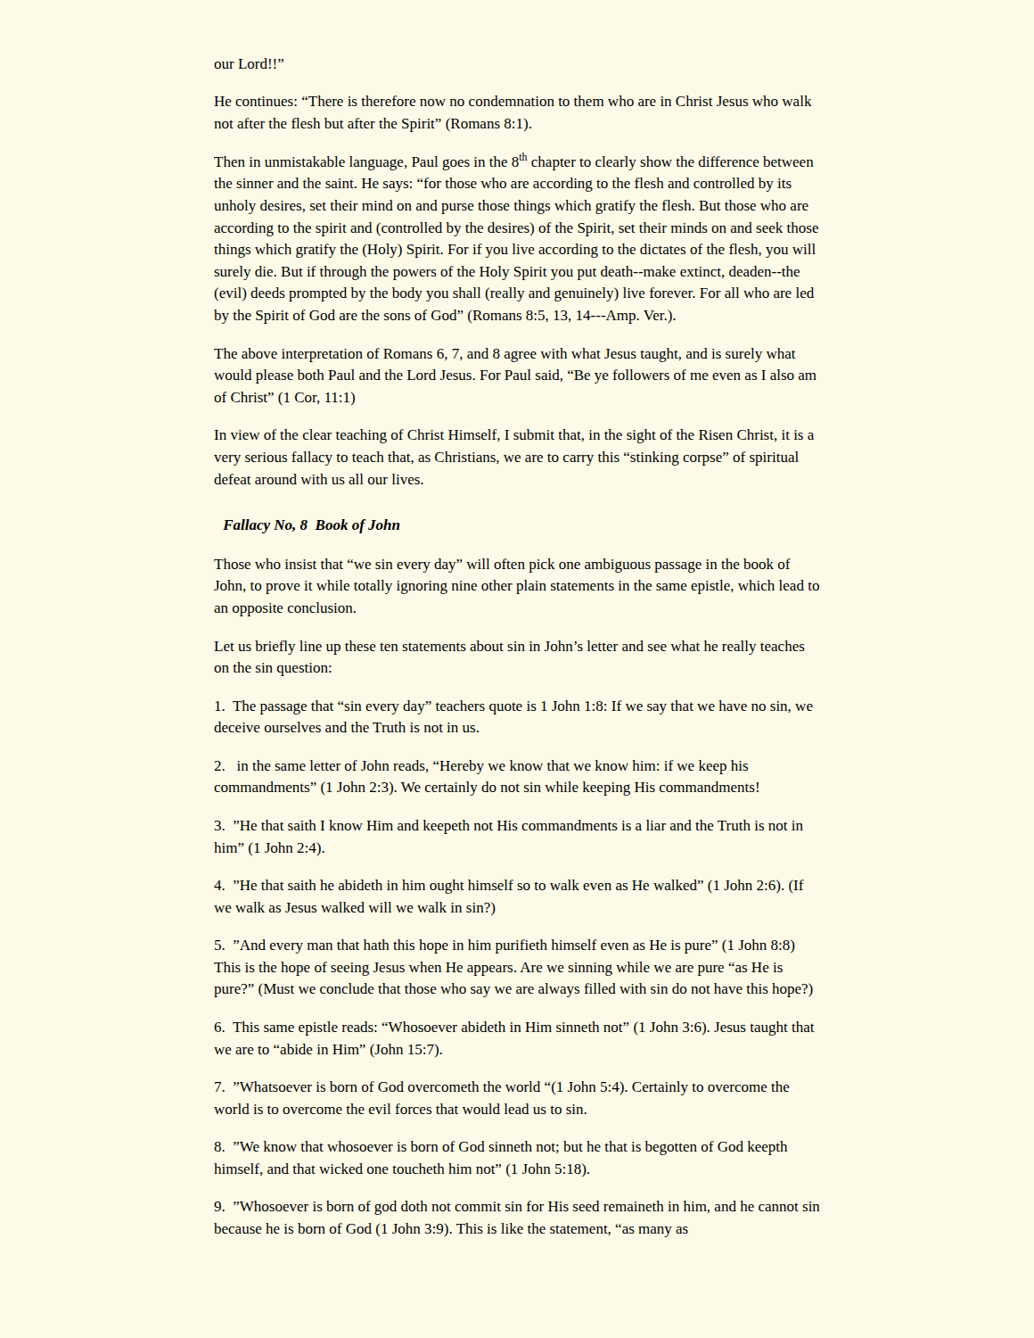our Lord!!”
He continues: “There is therefore now no condemnation to them who are in Christ Jesus who walk not after the flesh but after the Spirit” (Romans 8:1).
Then in unmistakable language, Paul goes in the 8th chapter to clearly show the difference between the sinner and the saint. He says: “for those who are according to the flesh and controlled by its unholy desires, set their mind on and purse those things which gratify the flesh. But those who are according to the spirit and (controlled by the desires) of the Spirit, set their minds on and seek those things which gratify the (Holy) Spirit. For if you live according to the dictates of the flesh, you will surely die. But if through the powers of the Holy Spirit you put death--make extinct, deaden--the (evil) deeds prompted by the body you shall (really and genuinely) live forever. For all who are led by the Spirit of God are the sons of God” (Romans 8:5, 13, 14---Amp. Ver.).
The above interpretation of Romans 6, 7, and 8 agree with what Jesus taught, and is surely what would please both Paul and the Lord Jesus. For Paul said, “Be ye followers of me even as I also am of Christ” (1 Cor, 11:1)
In view of the clear teaching of Christ Himself, I submit that, in the sight of the Risen Christ, it is a very serious fallacy to teach that, as Christians, we are to carry this “stinking corpse” of spiritual defeat around with us all our lives.
Fallacy No, 8 Book of John
Those who insist that “we sin every day” will often pick one ambiguous passage in the book of John, to prove it while totally ignoring nine other plain statements in the same epistle, which lead to an opposite conclusion.
Let us briefly line up these ten statements about sin in John’s letter and see what he really teaches on the sin question:
1. The passage that “sin every day” teachers quote is 1 John 1:8: If we say that we have no sin, we deceive ourselves and the Truth is not in us.
2. in the same letter of John reads, “Hereby we know that we know him: if we keep his commandments” (1 John 2:3). We certainly do not sin while keeping His commandments!
3. ”He that saith I know Him and keepeth not His commandments is a liar and the Truth is not in him” (1 John 2:4).
4. ”He that saith he abideth in him ought himself so to walk even as He walked” (1 John 2:6). (If we walk as Jesus walked will we walk in sin?)
5. ”And every man that hath this hope in him purifieth himself even as He is pure” (1 John 8:8) This is the hope of seeing Jesus when He appears. Are we sinning while we are pure “as He is pure?” (Must we conclude that those who say we are always filled with sin do not have this hope?)
6. This same epistle reads: “Whosoever abideth in Him sinneth not” (1 John 3:6). Jesus taught that we are to “abide in Him” (John 15:7).
7. ”Whatsoever is born of God overcometh the world “(1 John 5:4). Certainly to overcome the world is to overcome the evil forces that would lead us to sin.
8. ”We know that whosoever is born of God sinneth not; but he that is begotten of God keepth himself, and that wicked one toucheth him not” (1 John 5:18).
9. ”Whosoever is born of god doth not commit sin for His seed remaineth in him, and he cannot sin because he is born of God (1 John 3:9). This is like the statement, “as many as